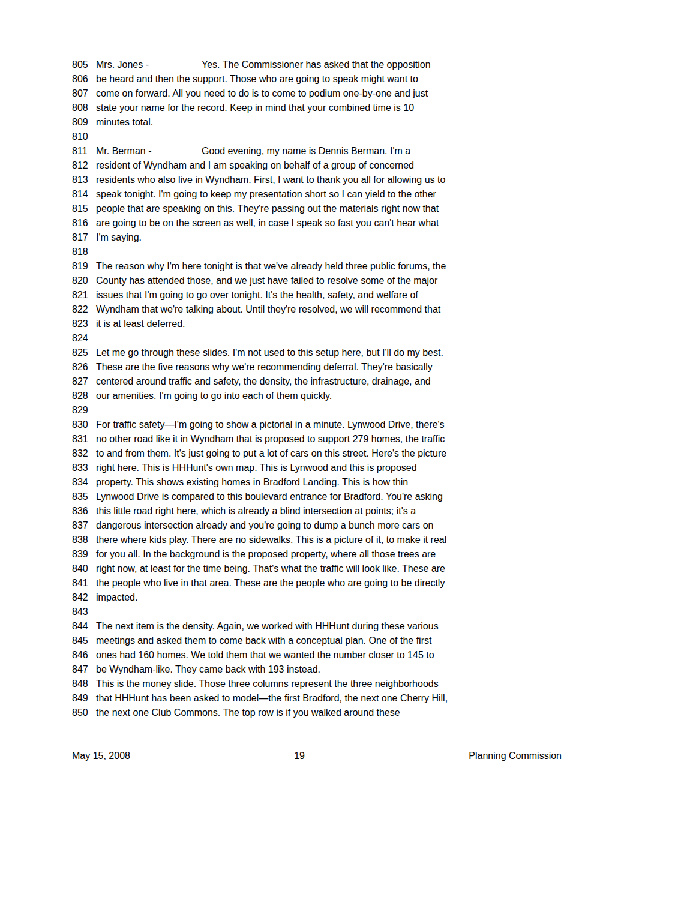805 Mrs. Jones -Yes. The Commissioner has asked that the opposition
806 be heard and then the support. Those who are going to speak might want to
807 come on forward. All you need to do is to come to podium one-by-one and just
808 state your name for the record. Keep in mind that your combined time is 10
809 minutes total.
810
811 Mr. Berman -Good evening, my name is Dennis Berman. I'm a
812 resident of Wyndham and I am speaking on behalf of a group of concerned
813 residents who also live in Wyndham. First, I want to thank you all for allowing us to
814 speak tonight. I'm going to keep my presentation short so I can yield to the other
815 people that are speaking on this. They're passing out the materials right now that
816 are going to be on the screen as well, in case I speak so fast you can't hear what
817 I'm saying.
818
819 The reason why I'm here tonight is that we've already held three public forums, the
820 County has attended those, and we just have failed to resolve some of the major
821 issues that I'm going to go over tonight. It's the health, safety, and welfare of
822 Wyndham that we're talking about. Until they're resolved, we will recommend that
823 it is at least deferred.
824
825 Let me go through these slides. I'm not used to this setup here, but I'll do my best.
826 These are the five reasons why we're recommending deferral. They're basically
827 centered around traffic and safety, the density, the infrastructure, drainage, and
828 our amenities. I'm going to go into each of them quickly.
829
830 For traffic safety—I'm going to show a pictorial in a minute. Lynwood Drive, there's
831 no other road like it in Wyndham that is proposed to support 279 homes, the traffic
832 to and from them. It's just going to put a lot of cars on this street. Here's the picture
833 right here. This is HHHunt's own map. This is Lynwood and this is proposed
834 property. This shows existing homes in Bradford Landing. This is how thin
835 Lynwood Drive is compared to this boulevard entrance for Bradford. You're asking
836 this little road right here, which is already a blind intersection at points; it's a
837 dangerous intersection already and you're going to dump a bunch more cars on
838 there where kids play. There are no sidewalks. This is a picture of it, to make it real
839 for you all. In the background is the proposed property, where all those trees are
840 right now, at least for the time being. That's what the traffic will look like. These are
841 the people who live in that area. These are the people who are going to be directly
842 impacted.
843
844 The next item is the density. Again, we worked with HHHunt during these various
845 meetings and asked them to come back with a conceptual plan. One of the first
846 ones had 160 homes. We told them that we wanted the number closer to 145 to
847 be Wyndham-like. They came back with 193 instead.
848 This is the money slide. Those three columns represent the three neighborhoods
849 that HHHunt has been asked to model—the first Bradford, the next one Cherry Hill,
850 the next one Club Commons. The top row is if you walked around these
May 15, 2008 19 Planning Commission